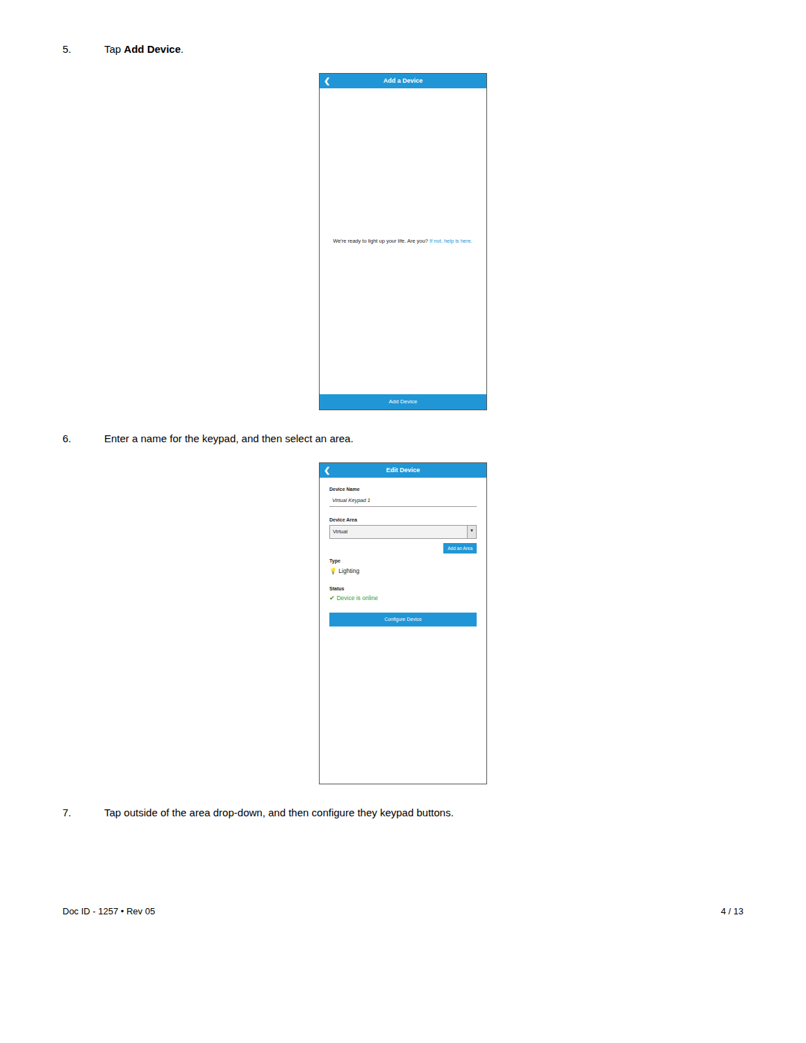5. Tap Add Device.
❮Add a Device
We're ready to light up your life. Are you? If not, help is here.
Add Device
6. Enter a name for the keypad, and then select an area.
❮Edit Device
Device Name
Virtual Keypad 1
Device Area
Virtual▼
Add an Area
Type
💡 Lighting
Status
✔ Device is online
Configure Device
7. Tap outside of the area drop-down, and then configure they keypad buttons.
Doc ID - 1257 • Rev 05 4 / 13